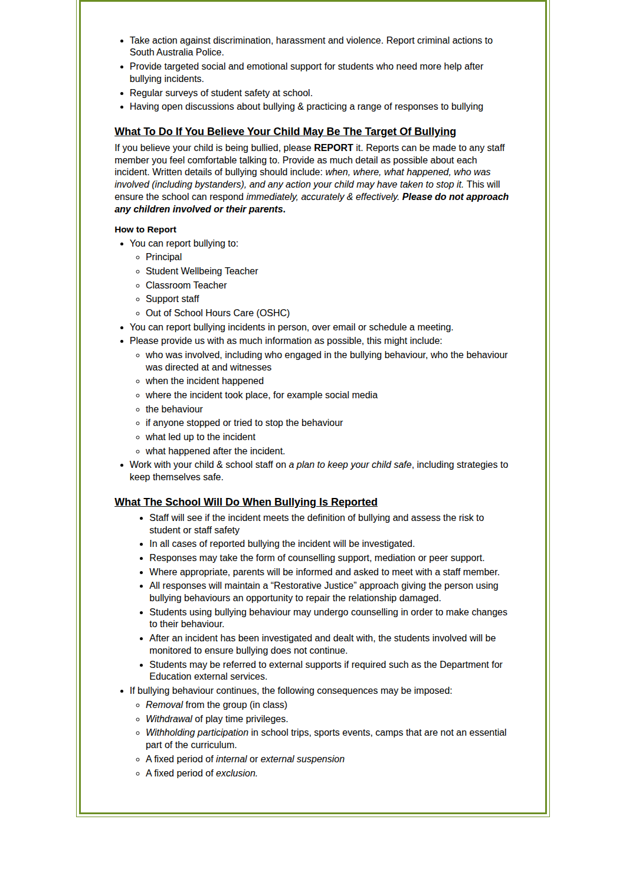Take action against discrimination, harassment and violence. Report criminal actions to South Australia Police.
Provide targeted social and emotional support for students who need more help after bullying incidents.
Regular surveys of student safety at school.
Having open discussions about bullying & practicing a range of responses to bullying
What To Do If You Believe Your Child May Be The Target Of Bullying
If you believe your child is being bullied, please REPORT it. Reports can be made to any staff member you feel comfortable talking to. Provide as much detail as possible about each incident. Written details of bullying should include: when, where, what happened, who was involved (including bystanders), and any action your child may have taken to stop it. This will ensure the school can respond immediately, accurately & effectively. Please do not approach any children involved or their parents.
How to Report
You can report bullying to:
Principal
Student Wellbeing Teacher
Classroom Teacher
Support staff
Out of School Hours Care (OSHC)
You can report bullying incidents in person, over email or schedule a meeting.
Please provide us with as much information as possible, this might include:
who was involved, including who engaged in the bullying behaviour, who the behaviour was directed at and witnesses
when the incident happened
where the incident took place, for example social media
the behaviour
if anyone stopped or tried to stop the behaviour
what led up to the incident
what happened after the incident.
Work with your child & school staff on a plan to keep your child safe, including strategies to keep themselves safe.
What The School Will Do When Bullying Is Reported
Staff will see if the incident meets the definition of bullying and assess the risk to student or staff safety
In all cases of reported bullying the incident will be investigated.
Responses may take the form of counselling support, mediation or peer support.
Where appropriate, parents will be informed and asked to meet with a staff member.
All responses will maintain a “Restorative Justice” approach giving the person using bullying behaviours an opportunity to repair the relationship damaged.
Students using bullying behaviour may undergo counselling in order to make changes to their behaviour.
After an incident has been investigated and dealt with, the students involved will be monitored to ensure bullying does not continue.
Students may be referred to external supports if required such as the Department for Education external services.
If bullying behaviour continues, the following consequences may be imposed:
Removal from the group (in class)
Withdrawal of play time privileges.
Withholding participation in school trips, sports events, camps that are not an essential part of the curriculum.
A fixed period of internal or external suspension
A fixed period of exclusion.